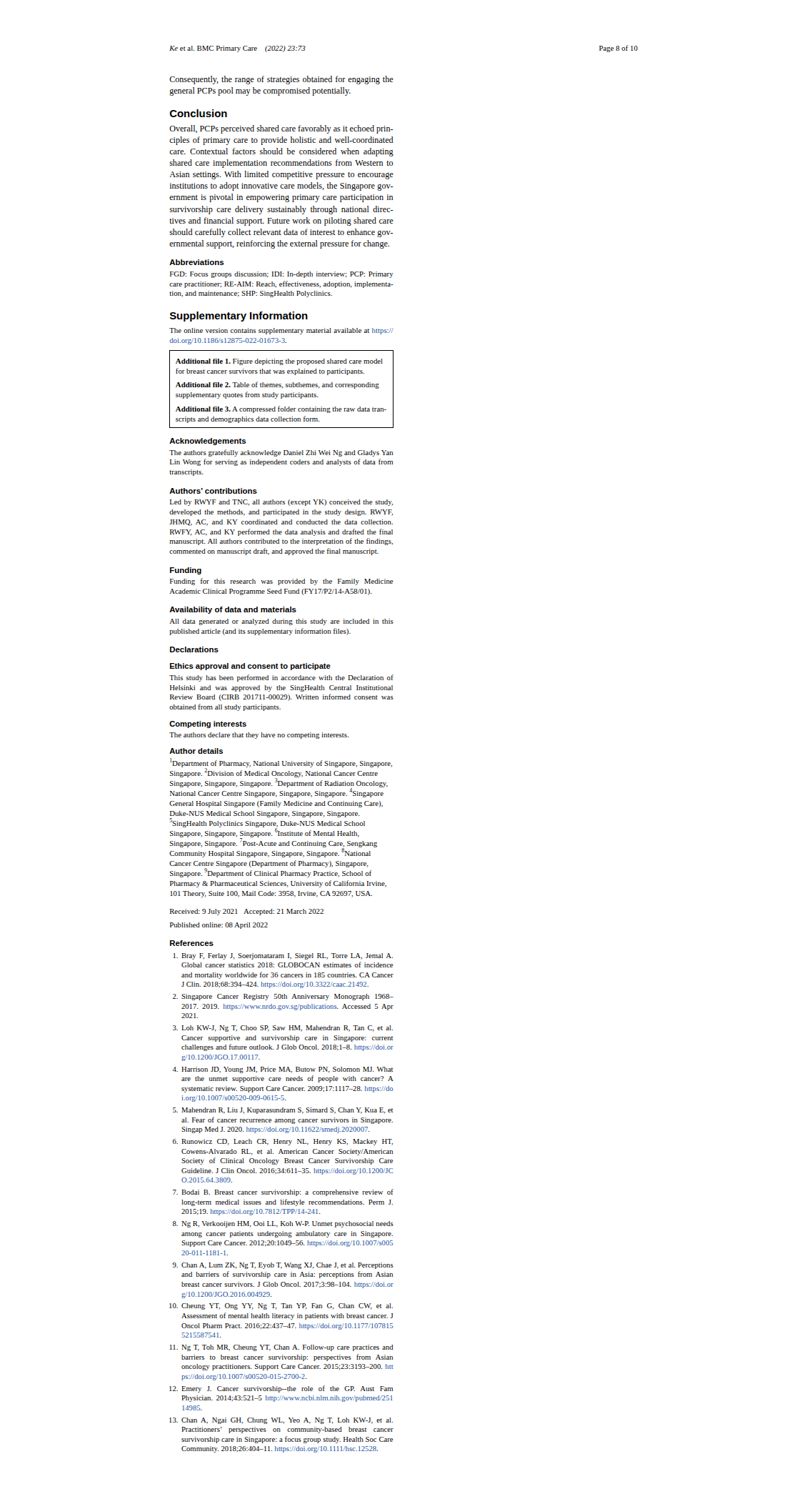Ke et al. BMC Primary Care (2022) 23:73
Page 8 of 10
Consequently, the range of strategies obtained for engaging the general PCPs pool may be compromised potentially.
Conclusion
Overall, PCPs perceived shared care favorably as it echoed principles of primary care to provide holistic and well-coordinated care. Contextual factors should be considered when adapting shared care implementation recommendations from Western to Asian settings. With limited competitive pressure to encourage institutions to adopt innovative care models, the Singapore government is pivotal in empowering primary care participation in survivorship care delivery sustainably through national directives and financial support. Future work on piloting shared care should carefully collect relevant data of interest to enhance governmental support, reinforcing the external pressure for change.
Abbreviations
FGD: Focus groups discussion; IDI: In-depth interview; PCP: Primary care practitioner; RE-AIM: Reach, effectiveness, adoption, implementation, and maintenance; SHP: SingHealth Polyclinics.
Supplementary Information
The online version contains supplementary material available at https://doi.org/10.1186/s12875-022-01673-3.
Additional file 1. Figure depicting the proposed shared care model for breast cancer survivors that was explained to participants.
Additional file 2. Table of themes, subthemes, and corresponding supplementary quotes from study participants.
Additional file 3. A compressed folder containing the raw data transcripts and demographics data collection form.
Acknowledgements
The authors gratefully acknowledge Daniel Zhi Wei Ng and Gladys Yan Lin Wong for serving as independent coders and analysts of data from transcripts.
Authors’ contributions
Led by RWYF and TNC, all authors (except YK) conceived the study, developed the methods, and participated in the study design. RWYF, JHMQ, AC, and KY coordinated and conducted the data collection. RWFY, AC, and KY performed the data analysis and drafted the final manuscript. All authors contributed to the interpretation of the findings, commented on manuscript draft, and approved the final manuscript.
Funding
Funding for this research was provided by the Family Medicine Academic Clinical Programme Seed Fund (FY17/P2/14-A58/01).
Availability of data and materials
All data generated or analyzed during this study are included in this published article (and its supplementary information files).
Declarations
Ethics approval and consent to participate
This study has been performed in accordance with the Declaration of Helsinki and was approved by the SingHealth Central Institutional Review Board (CIRB 201711-00029). Written informed consent was obtained from all study participants.
Competing interests
The authors declare that they have no competing interests.
Author details
1Department of Pharmacy, National University of Singapore, Singapore, Singapore. 2Division of Medical Oncology, National Cancer Centre Singapore, Singapore, Singapore. 3Department of Radiation Oncology, National Cancer Centre Singapore, Singapore, Singapore. 4Singapore General Hospital Singapore (Family Medicine and Continuing Care), Duke-NUS Medical School Singapore, Singapore, Singapore. 5SingHealth Polyclinics Singapore, Duke-NUS Medical School Singapore, Singapore, Singapore. 6Institute of Mental Health, Singapore, Singapore. 7Post-Acute and Continuing Care, Sengkang Community Hospital Singapore, Singapore, Singapore. 8National Cancer Centre Singapore (Department of Pharmacy), Singapore, Singapore. 9Department of Clinical Pharmacy Practice, School of Pharmacy & Pharmaceutical Sciences, University of California Irvine, 101 Theory, Suite 100, Mail Code: 3958, Irvine, CA 92697, USA.
Received: 9 July 2021 Accepted: 21 March 2022
Published online: 08 April 2022
References
Bray F, Ferlay J, Soerjomataram I, Siegel RL, Torre LA, Jemal A. Global cancer statistics 2018: GLOBOCAN estimates of incidence and mortality worldwide for 36 cancers in 185 countries. CA Cancer J Clin. 2018;68:394–424. https://doi.org/10.3322/caac.21492.
Singapore Cancer Registry 50th Anniversary Monograph 1968–2017. 2019. https://www.nrdo.gov.sg/publications. Accessed 5 Apr 2021.
Loh KW-J, Ng T, Choo SP, Saw HM, Mahendran R, Tan C, et al. Cancer supportive and survivorship care in Singapore: current challenges and future outlook. J Glob Oncol. 2018;1–8. https://doi.org/10.1200/JGO.17.00117.
Harrison JD, Young JM, Price MA, Butow PN, Solomon MJ. What are the unmet supportive care needs of people with cancer? A systematic review. Support Care Cancer. 2009;17:1117–28. https://doi.org/10.1007/s00520-009-0615-5.
Mahendran R, Liu J, Kuparasundram S, Simard S, Chan Y, Kua E, et al. Fear of cancer recurrence among cancer survivors in Singapore. Singap Med J. 2020. https://doi.org/10.11622/smedj.2020007.
Runowicz CD, Leach CR, Henry NL, Henry KS, Mackey HT, Cowens-Alvarado RL, et al. American Cancer Society/American Society of Clinical Oncology Breast Cancer Survivorship Care Guideline. J Clin Oncol. 2016;34:611–35. https://doi.org/10.1200/JCO.2015.64.3809.
Bodai B. Breast cancer survivorship: a comprehensive review of long-term medical issues and lifestyle recommendations. Perm J. 2015;19. https://doi.org/10.7812/TPP/14-241.
Ng R, Verkooijen HM, Ooi LL, Koh W-P. Unmet psychosocial needs among cancer patients undergoing ambulatory care in Singapore. Support Care Cancer. 2012;20:1049–56. https://doi.org/10.1007/s00520-011-1181-1.
Chan A, Lum ZK, Ng T, Eyob T, Wang XJ, Chae J, et al. Perceptions and barriers of survivorship care in Asia: perceptions from Asian breast cancer survivors. J Glob Oncol. 2017;3:98–104. https://doi.org/10.1200/JGO.2016.004929.
Cheung YT, Ong YY, Ng T, Tan YP, Fan G, Chan CW, et al. Assessment of mental health literacy in patients with breast cancer. J Oncol Pharm Pract. 2016;22:437–47. https://doi.org/10.1177/1078155215587541.
Ng T, Toh MR, Cheung YT, Chan A. Follow-up care practices and barriers to breast cancer survivorship: perspectives from Asian oncology practitioners. Support Care Cancer. 2015;23:3193–200. https://doi.org/10.1007/s00520-015-2700-2.
Emery J. Cancer survivorship--the role of the GP. Aust Fam Physician. 2014;43:521–5 http://www.ncbi.nlm.nih.gov/pubmed/25114985.
Chan A, Ngai GH, Chung WL, Yeo A, Ng T, Loh KW-J, et al. Practitioners’ perspectives on community-based breast cancer survivorship care in Singapore: a focus group study. Health Soc Care Community. 2018;26:404–11. https://doi.org/10.1111/hsc.12528.